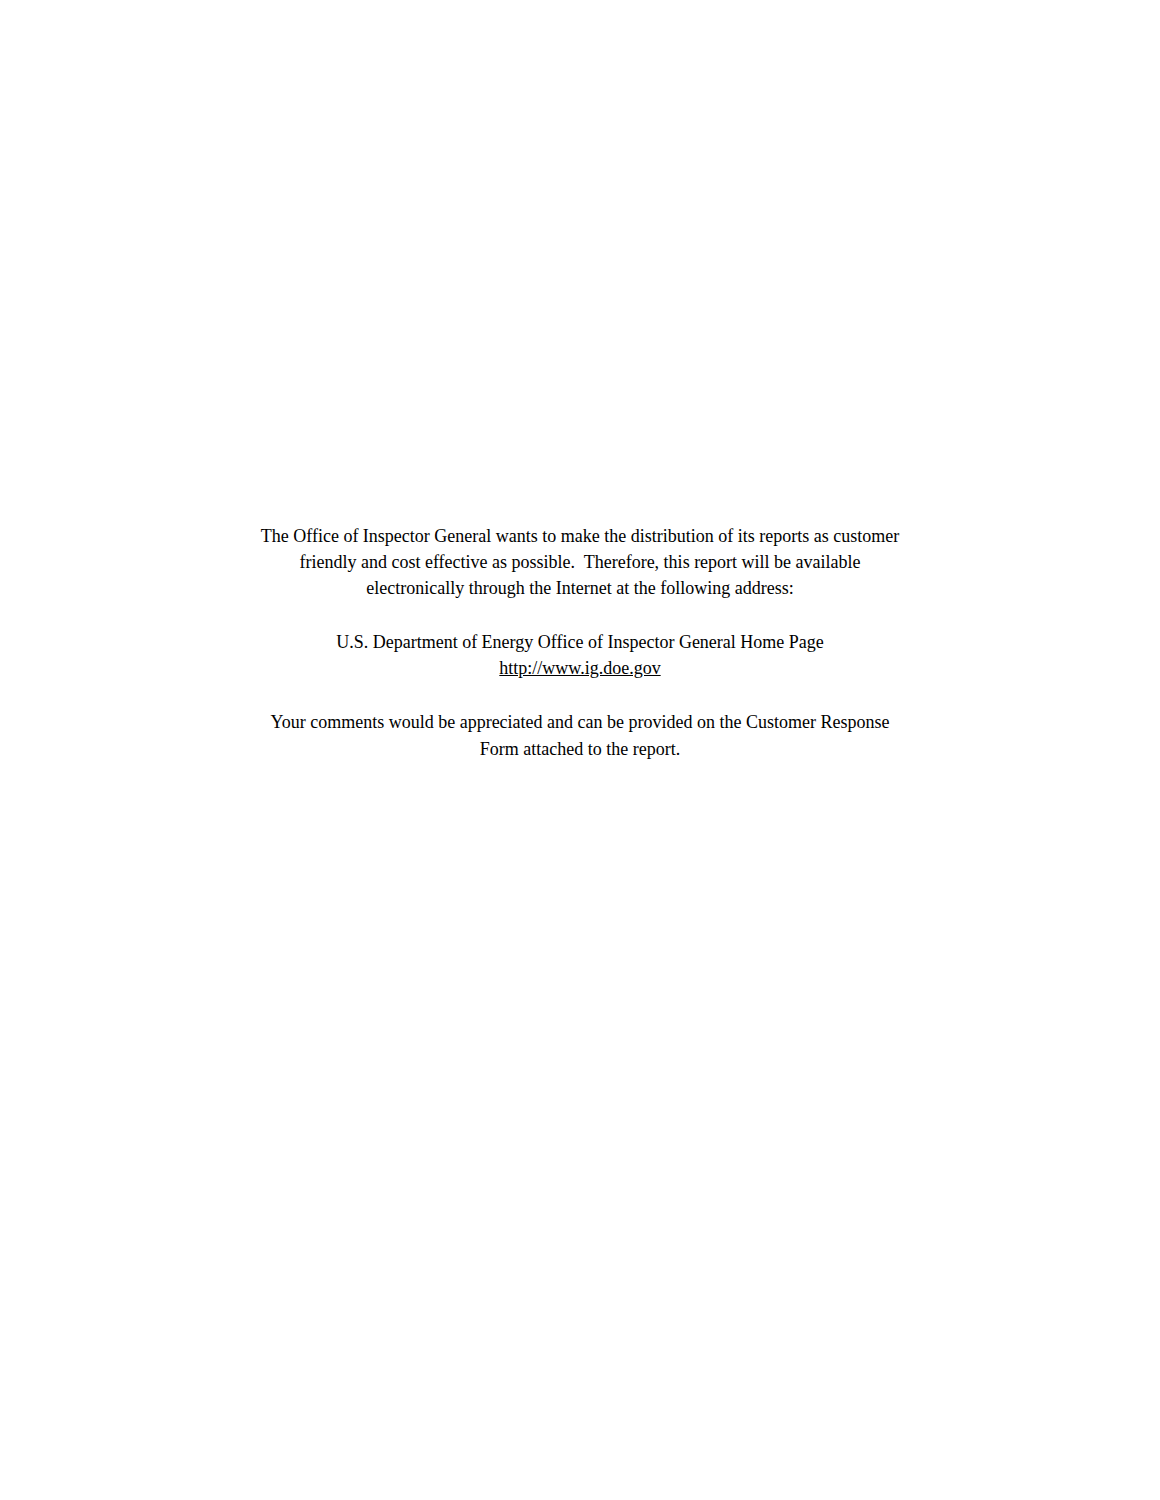The Office of Inspector General wants to make the distribution of its reports as customer friendly and cost effective as possible. Therefore, this report will be available electronically through the Internet at the following address:
U.S. Department of Energy Office of Inspector General Home Page
http://www.ig.doe.gov
Your comments would be appreciated and can be provided on the Customer Response Form attached to the report.